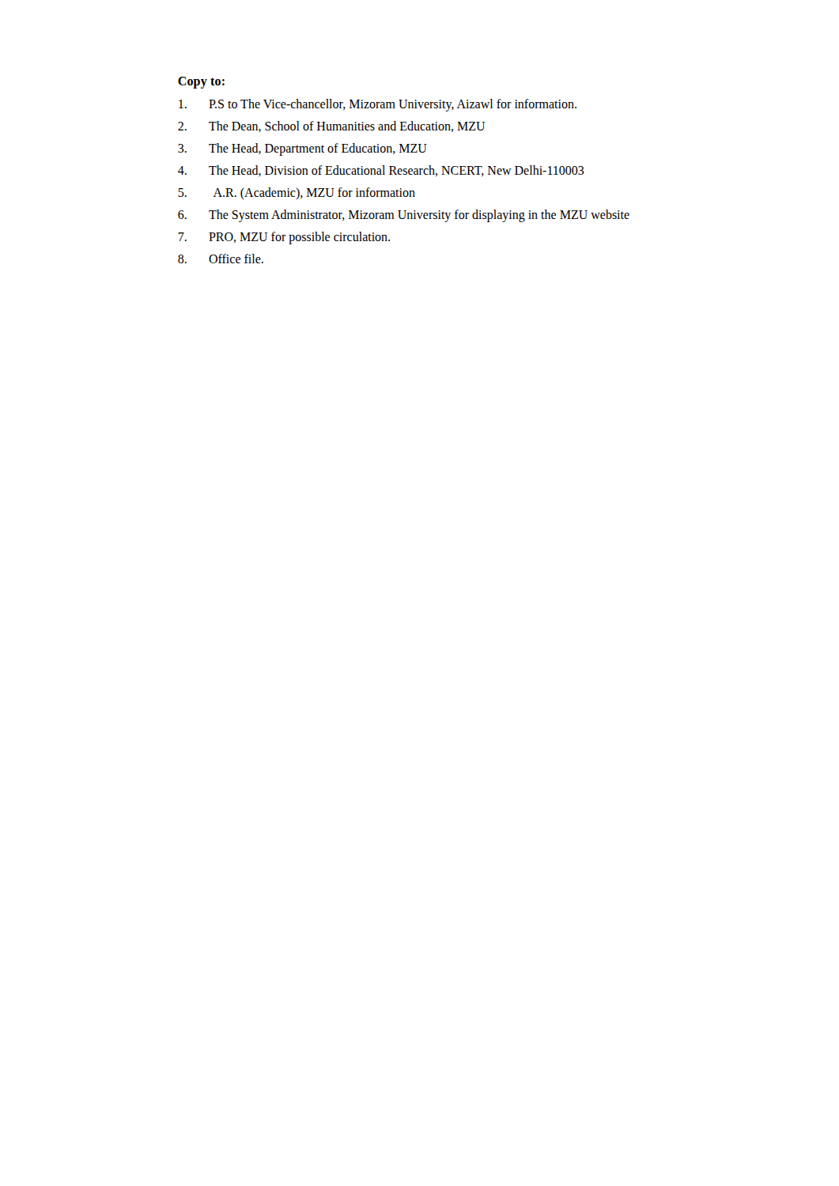Copy to:
1. P.S to The Vice-chancellor, Mizoram University, Aizawl for information.
2. The Dean, School of Humanities and Education, MZU
3. The Head, Department of Education, MZU
4. The Head, Division of Educational Research, NCERT, New Delhi-110003
5. A.R. (Academic), MZU for information
6. The System Administrator, Mizoram University for displaying in the MZU website
7. PRO, MZU for possible circulation.
8. Office file.